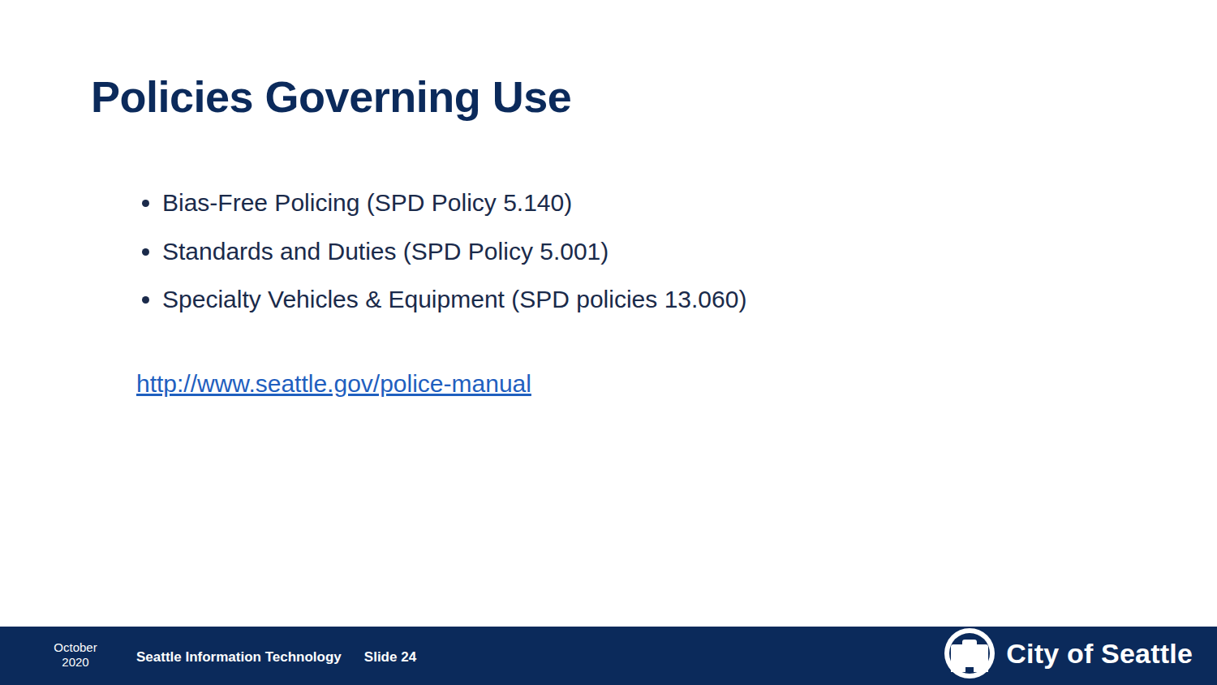Policies Governing Use
Bias-Free Policing (SPD Policy 5.140)
Standards and Duties (SPD Policy 5.001)
Specialty Vehicles & Equipment (SPD policies 13.060)
http://www.seattle.gov/police-manual
October
2020
Seattle Information TechnologySlide 24
City of Seattle